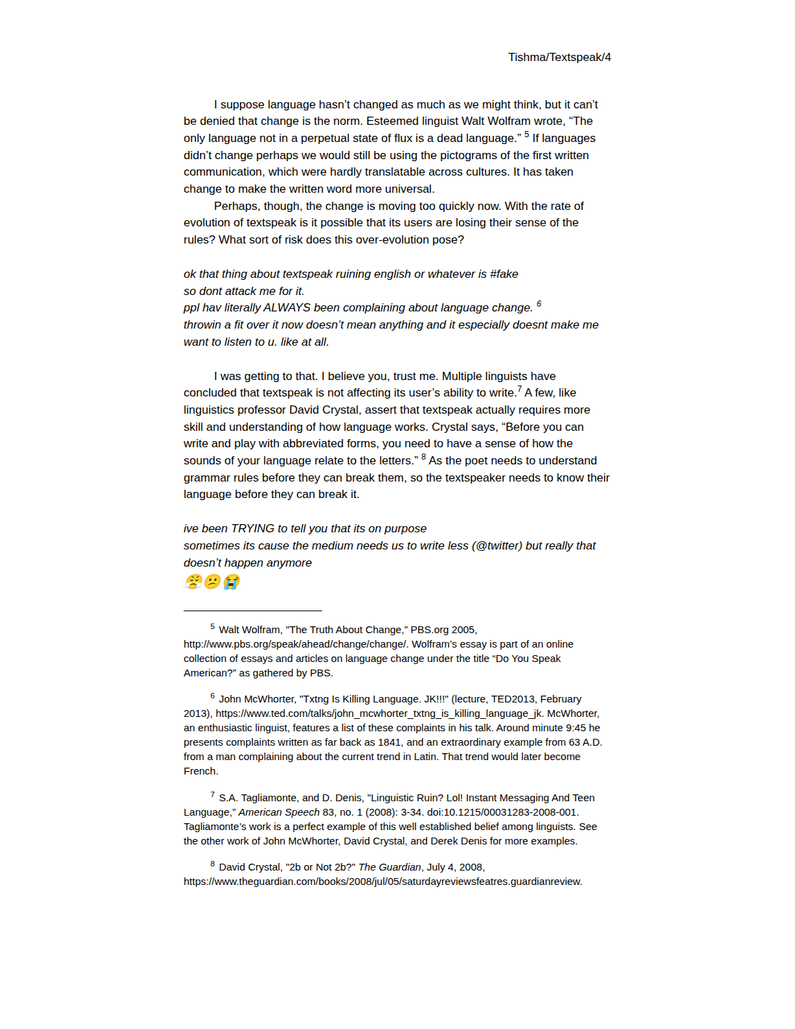Tishma/Textspeak/4
I suppose language hasn’t changed as much as we might think, but it can’t be denied that change is the norm. Esteemed linguist Walt Wolfram wrote, “The only language not in a perpetual state of flux is a dead language.” 5 If languages didn’t change perhaps we would still be using the pictograms of the first written communication, which were hardly translatable across cultures. It has taken change to make the written word more universal.
Perhaps, though, the change is moving too quickly now. With the rate of evolution of textspeak is it possible that its users are losing their sense of the rules? What sort of risk does this over-evolution pose?
ok that thing about textspeak ruining english or whatever is #fake
so dont attack me for it.
ppl hav literally ALWAYS been complaining about language change. 6
throwin a fit over it now doesn’t mean anything and it especially doesnt make me want to listen to u. like at all.
I was getting to that. I believe you, trust me. Multiple linguists have concluded that textspeak is not affecting its user’s ability to write.7 A few, like linguistics professor David Crystal, assert that textspeak actually requires more skill and understanding of how language works. Crystal says, “Before you can write and play with abbreviated forms, you need to have a sense of how the sounds of your language relate to the letters.” 8 As the poet needs to understand grammar rules before they can break them, so the textspeaker needs to know their language before they can break it.
ive been TRYING to tell you that its on purpose
sometimes its cause the medium needs us to write less (@twitter) but really that doesn’t happen anymore
😤😕😭
5 Walt Wolfram, "The Truth About Change,” PBS.org 2005, http://www.pbs.org/speak/ahead/change/change/. Wolfram’s essay is part of an online collection of essays and articles on language change under the title “Do You Speak American?” as gathered by PBS.
6 John McWhorter, "Txtng Is Killing Language. JK!!!" (lecture, TED2013, February 2013), https://www.ted.com/talks/john_mcwhorter_txtng_is_killing_language_jk. McWhorter, an enthusiastic linguist, features a list of these complaints in his talk. Around minute 9:45 he presents complaints written as far back as 1841, and an extraordinary example from 63 A.D. from a man complaining about the current trend in Latin. That trend would later become French.
7 S.A. Tagliamonte, and D. Denis, "Linguistic Ruin? Lol! Instant Messaging And Teen Language,” American Speech 83, no. 1 (2008): 3-34. doi:10.1215/00031283-2008-001. Tagliamonte’s work is a perfect example of this well established belief among linguists. See the other work of John McWhorter, David Crystal, and Derek Denis for more examples.
8 David Crystal, "2b or Not 2b?" The Guardian, July 4, 2008, https://www.theguardian.com/books/2008/jul/05/saturdayreviewsfeatres.guardianreview.